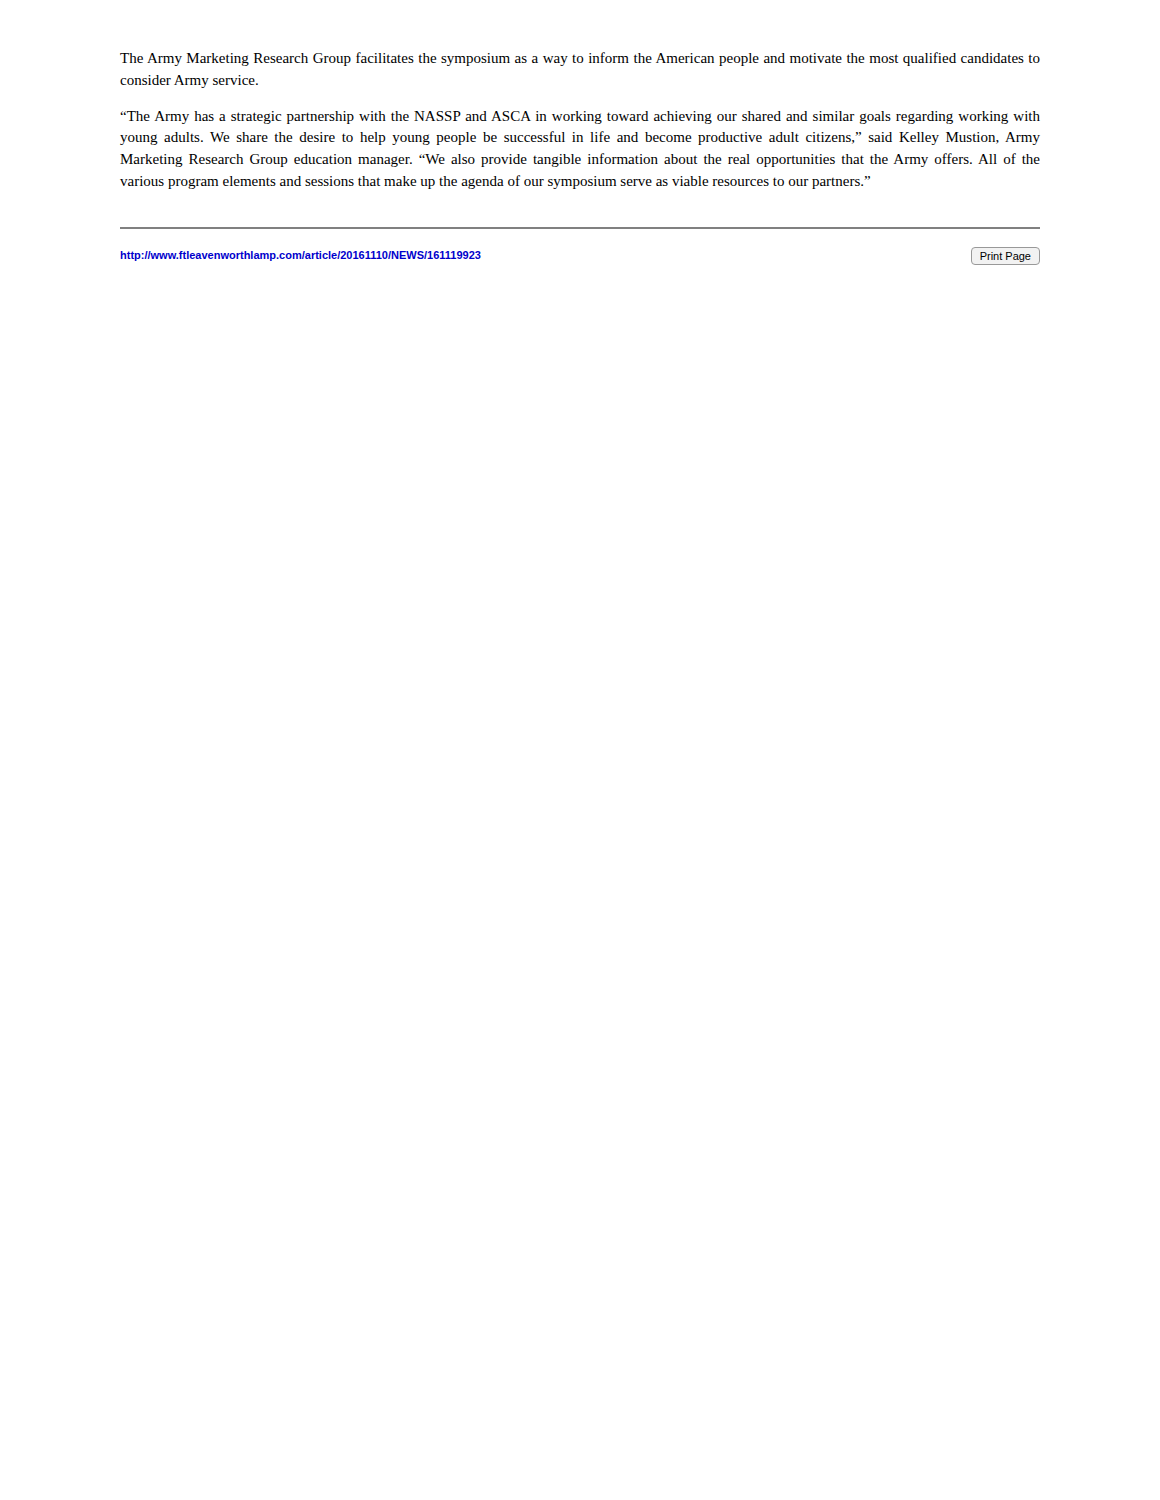The Army Marketing Research Group facilitates the symposium as a way to inform the American people and motivate the most qualified candidates to consider Army service.
“The Army has a strategic partnership with the NASSP and ASCA in working toward achieving our shared and similar goals regarding working with young adults. We share the desire to help young people be successful in life and become productive adult citizens,” said Kelley Mustion, Army Marketing Research Group education manager. “We also provide tangible information about the real opportunities that the Army offers. All of the various program elements and sessions that make up the agenda of our symposium serve as viable resources to our partners.”
http://www.ftleavenworthlamp.com/article/20161110/NEWS/161119923 Print Page